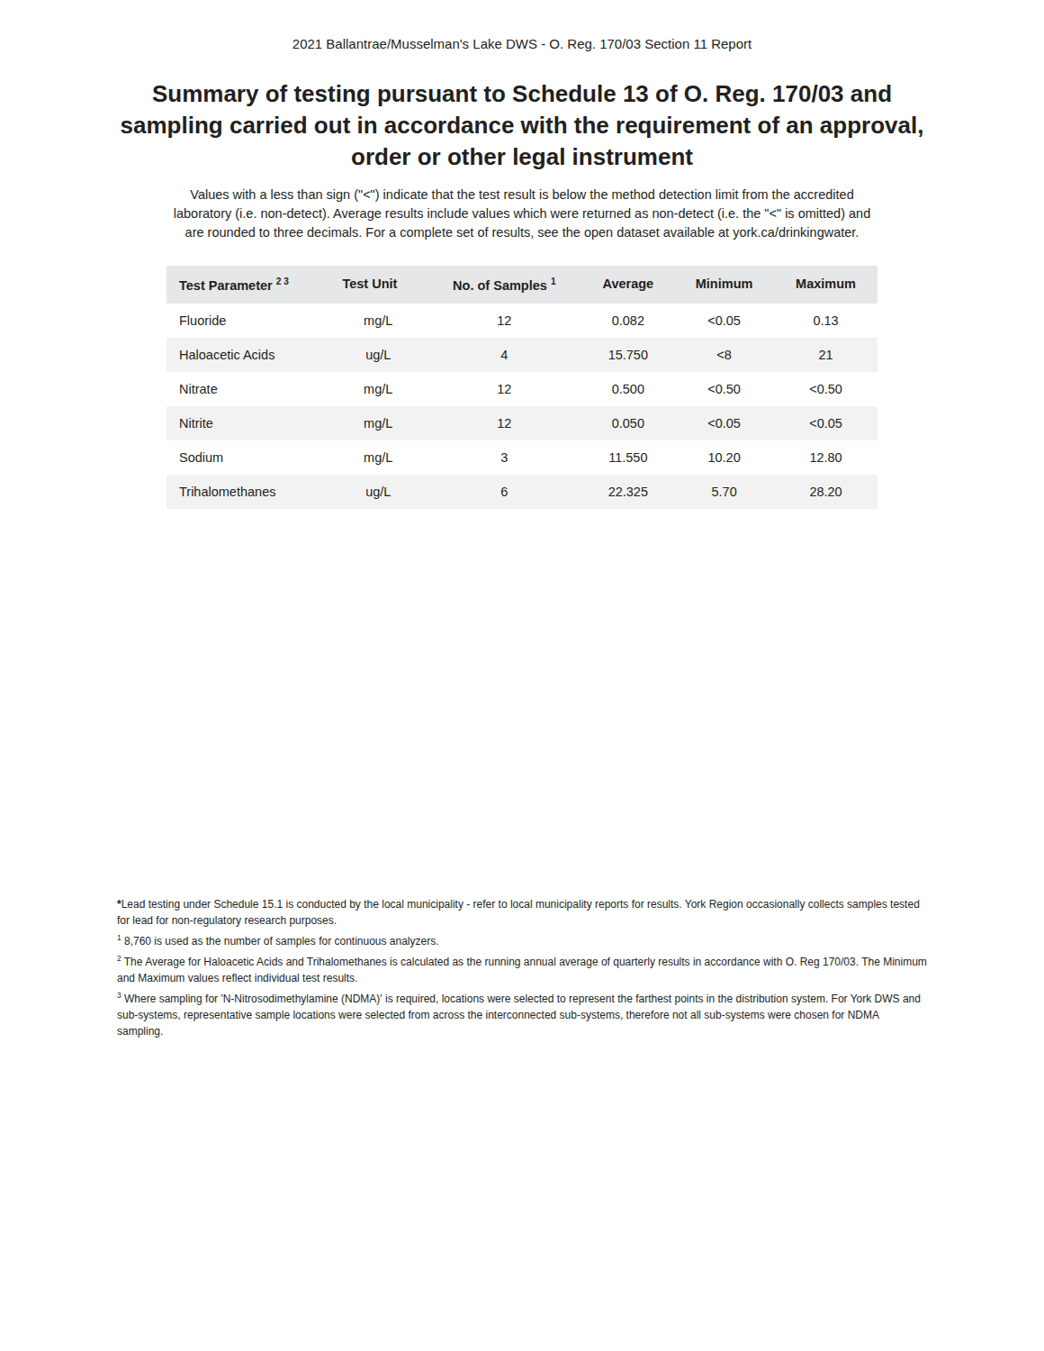2021 Ballantrae/Musselman's Lake DWS - O. Reg. 170/03 Section 11 Report
Summary of testing pursuant to Schedule 13 of O. Reg. 170/03 and sampling carried out in accordance with the requirement of an approval, order or other legal instrument
Values with a less than sign ("<") indicate that the test result is below the method detection limit from the accredited laboratory (i.e. non-detect). Average results include values which were returned as non-detect (i.e. the "<" is omitted) and are rounded to three decimals. For a complete set of results, see the open dataset available at york.ca/drinkingwater.
| Test Parameter 2 3 | Test Unit | No. of Samples 1 | Average | Minimum | Maximum |
| --- | --- | --- | --- | --- | --- |
| Fluoride | mg/L | 12 | 0.082 | <0.05 | 0.13 |
| Haloacetic Acids | ug/L | 4 | 15.750 | <8 | 21 |
| Nitrate | mg/L | 12 | 0.500 | <0.50 | <0.50 |
| Nitrite | mg/L | 12 | 0.050 | <0.05 | <0.05 |
| Sodium | mg/L | 3 | 11.550 | 10.20 | 12.80 |
| Trihalomethanes | ug/L | 6 | 22.325 | 5.70 | 28.20 |
*Lead testing under Schedule 15.1 is conducted by the local municipality - refer to local municipality reports for results. York Region occasionally collects samples tested for lead for non-regulatory research purposes.
1 8,760 is used as the number of samples for continuous analyzers.
2 The Average for Haloacetic Acids and Trihalomethanes is calculated as the running annual average of quarterly results in accordance with O. Reg 170/03. The Minimum and Maximum values reflect individual test results.
3 Where sampling for 'N-Nitrosodimethylamine (NDMA)' is required, locations were selected to represent the farthest points in the distribution system. For York DWS and sub-systems, representative sample locations were selected from across the interconnected sub-systems, therefore not all sub-systems were chosen for NDMA sampling.